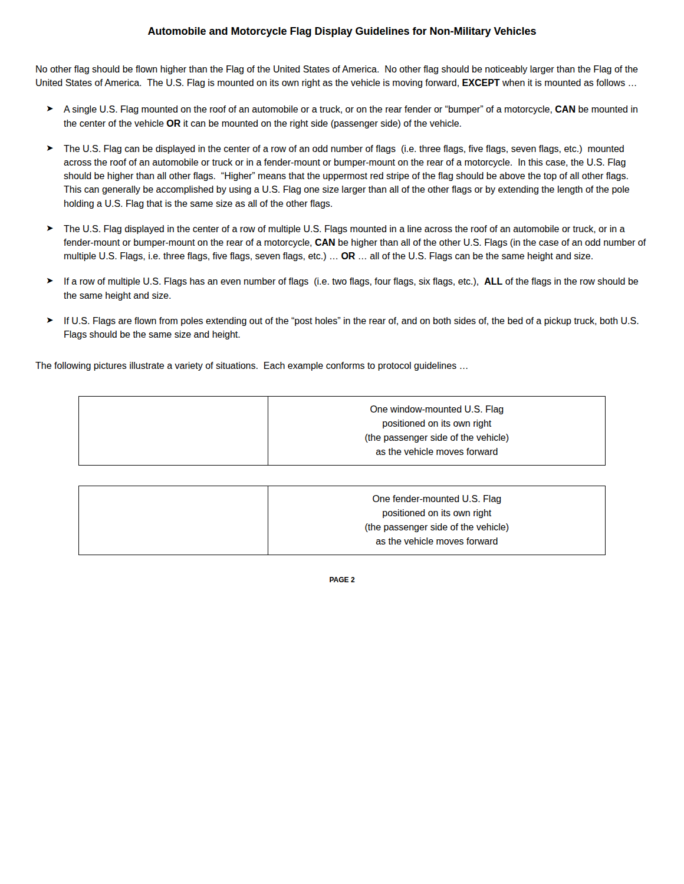Automobile and Motorcycle Flag Display Guidelines for Non-Military Vehicles
No other flag should be flown higher than the Flag of the United States of America. No other flag should be noticeably larger than the Flag of the United States of America. The U.S. Flag is mounted on its own right as the vehicle is moving forward, EXCEPT when it is mounted as follows …
A single U.S. Flag mounted on the roof of an automobile or a truck, or on the rear fender or “bumper” of a motorcycle, CAN be mounted in the center of the vehicle OR it can be mounted on the right side (passenger side) of the vehicle.
The U.S. Flag can be displayed in the center of a row of an odd number of flags (i.e. three flags, five flags, seven flags, etc.) mounted across the roof of an automobile or truck or in a fender-mount or bumper-mount on the rear of a motorcycle. In this case, the U.S. Flag should be higher than all other flags. “Higher” means that the uppermost red stripe of the flag should be above the top of all other flags. This can generally be accomplished by using a U.S. Flag one size larger than all of the other flags or by extending the length of the pole holding a U.S. Flag that is the same size as all of the other flags.
The U.S. Flag displayed in the center of a row of multiple U.S. Flags mounted in a line across the roof of an automobile or truck, or in a fender-mount or bumper-mount on the rear of a motorcycle, CAN be higher than all of the other U.S. Flags (in the case of an odd number of multiple U.S. Flags, i.e. three flags, five flags, seven flags, etc.) … OR … all of the U.S. Flags can be the same height and size.
If a row of multiple U.S. Flags has an even number of flags (i.e. two flags, four flags, six flags, etc.), ALL of the flags in the row should be the same height and size.
If U.S. Flags are flown from poles extending out of the “post holes” in the rear of, and on both sides of, the bed of a pickup truck, both U.S. Flags should be the same size and height.
The following pictures illustrate a variety of situations. Each example conforms to protocol guidelines …
| | One window-mounted U.S. Flag positioned on its own right (the passenger side of the vehicle) as the vehicle moves forward |
| | One fender-mounted U.S. Flag positioned on its own right (the passenger side of the vehicle) as the vehicle moves forward |
PAGE 2